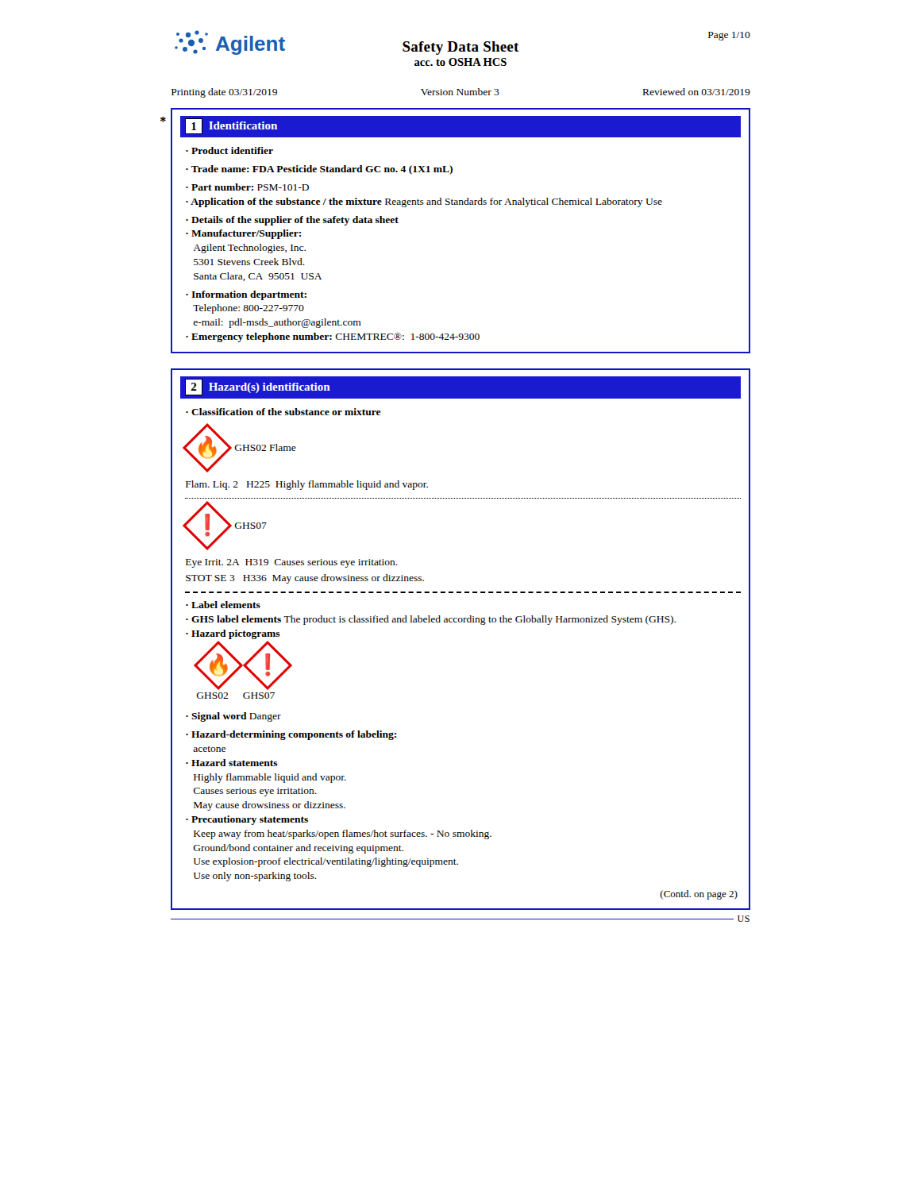Agilent
Page 1/10
Safety Data Sheet
acc. to OSHA HCS
Printing date 03/31/2019
Version Number 3
Reviewed on 03/31/2019
*
1 Identification
Product identifier
Trade name: FDA Pesticide Standard GC no. 4 (1X1 mL)
Part number: PSM-101-D
Application of the substance / the mixture Reagents and Standards for Analytical Chemical Laboratory Use
Details of the supplier of the safety data sheet
Manufacturer/Supplier:
Agilent Technologies, Inc.
5301 Stevens Creek Blvd.
Santa Clara, CA 95051 USA
Information department:
Telephone: 800-227-9770
e-mail: pdl-msds_author@agilent.com
Emergency telephone number: CHEMTREC®: 1-800-424-9300
2 Hazard(s) identification
Classification of the substance or mixture
🔥 GHS02 Flame
Flam. Liq. 2 H225 Highly flammable liquid and vapor.
❗ GHS07
Eye Irrit. 2A H319 Causes serious eye irritation.
STOT SE 3 H336 May cause drowsiness or dizziness.
Label elements
GHS label elements The product is classified and labeled according to the Globally Harmonized System (GHS).
Hazard pictograms
🔥 ❗
GHS02 GHS07
Signal word Danger
Hazard-determining components of labeling:
acetone
Hazard statements
Highly flammable liquid and vapor.
Causes serious eye irritation.
May cause drowsiness or dizziness.
Precautionary statements
Keep away from heat/sparks/open flames/hot surfaces. - No smoking.
Ground/bond container and receiving equipment.
Use explosion-proof electrical/ventilating/lighting/equipment.
Use only non-sparking tools.
(Contd. on page 2)
US